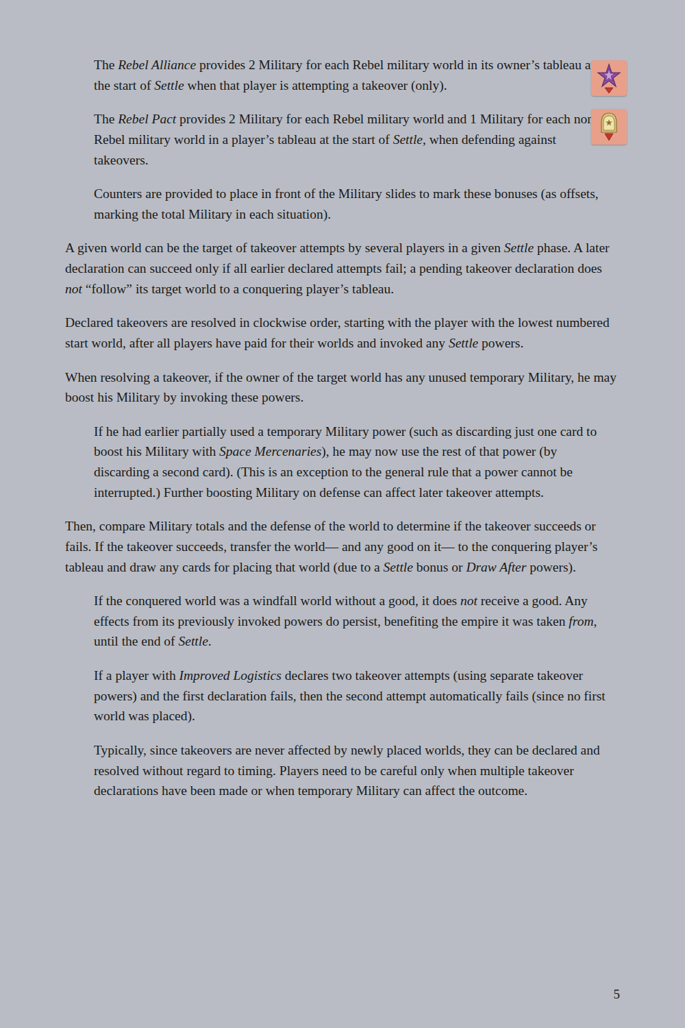The Rebel Alliance provides 2 Military for each Rebel military world in its owner’s tableau at the start of Settle when that player is attempting a takeover (only).
The Rebel Pact provides 2 Military for each Rebel military world and 1 Military for each non-Rebel military world in a player’s tableau at the start of Settle, when defending against takeovers.
Counters are provided to place in front of the Military slides to mark these bonuses (as offsets, marking the total Military in each situation).
A given world can be the target of takeover attempts by several players in a given Settle phase. A later declaration can succeed only if all earlier declared attempts fail; a pending takeover declaration does not “follow” its target world to a conquering player’s tableau.
Declared takeovers are resolved in clockwise order, starting with the player with the lowest numbered start world, after all players have paid for their worlds and invoked any Settle powers.
When resolving a takeover, if the owner of the target world has any unused temporary Military, he may boost his Military by invoking these powers.
If he had earlier partially used a temporary Military power (such as discarding just one card to boost his Military with Space Mercenaries), he may now use the rest of that power (by discarding a second card). (This is an exception to the general rule that a power cannot be interrupted.) Further boosting Military on defense can affect later takeover attempts.
Then, compare Military totals and the defense of the world to determine if the takeover succeeds or fails. If the takeover succeeds, transfer the world— and any good on it— to the conquering player’s tableau and draw any cards for placing that world (due to a Settle bonus or Draw After powers).
If the conquered world was a windfall world without a good, it does not receive a good. Any effects from its previously invoked powers do persist, benefiting the empire it was taken from, until the end of Settle.
If a player with Improved Logistics declares two takeover attempts (using separate takeover powers) and the first declaration fails, then the second attempt automatically fails (since no first world was placed).
Typically, since takeovers are never affected by newly placed worlds, they can be declared and resolved without regard to timing. Players need to be careful only when multiple takeover declarations have been made or when temporary Military can affect the outcome.
5